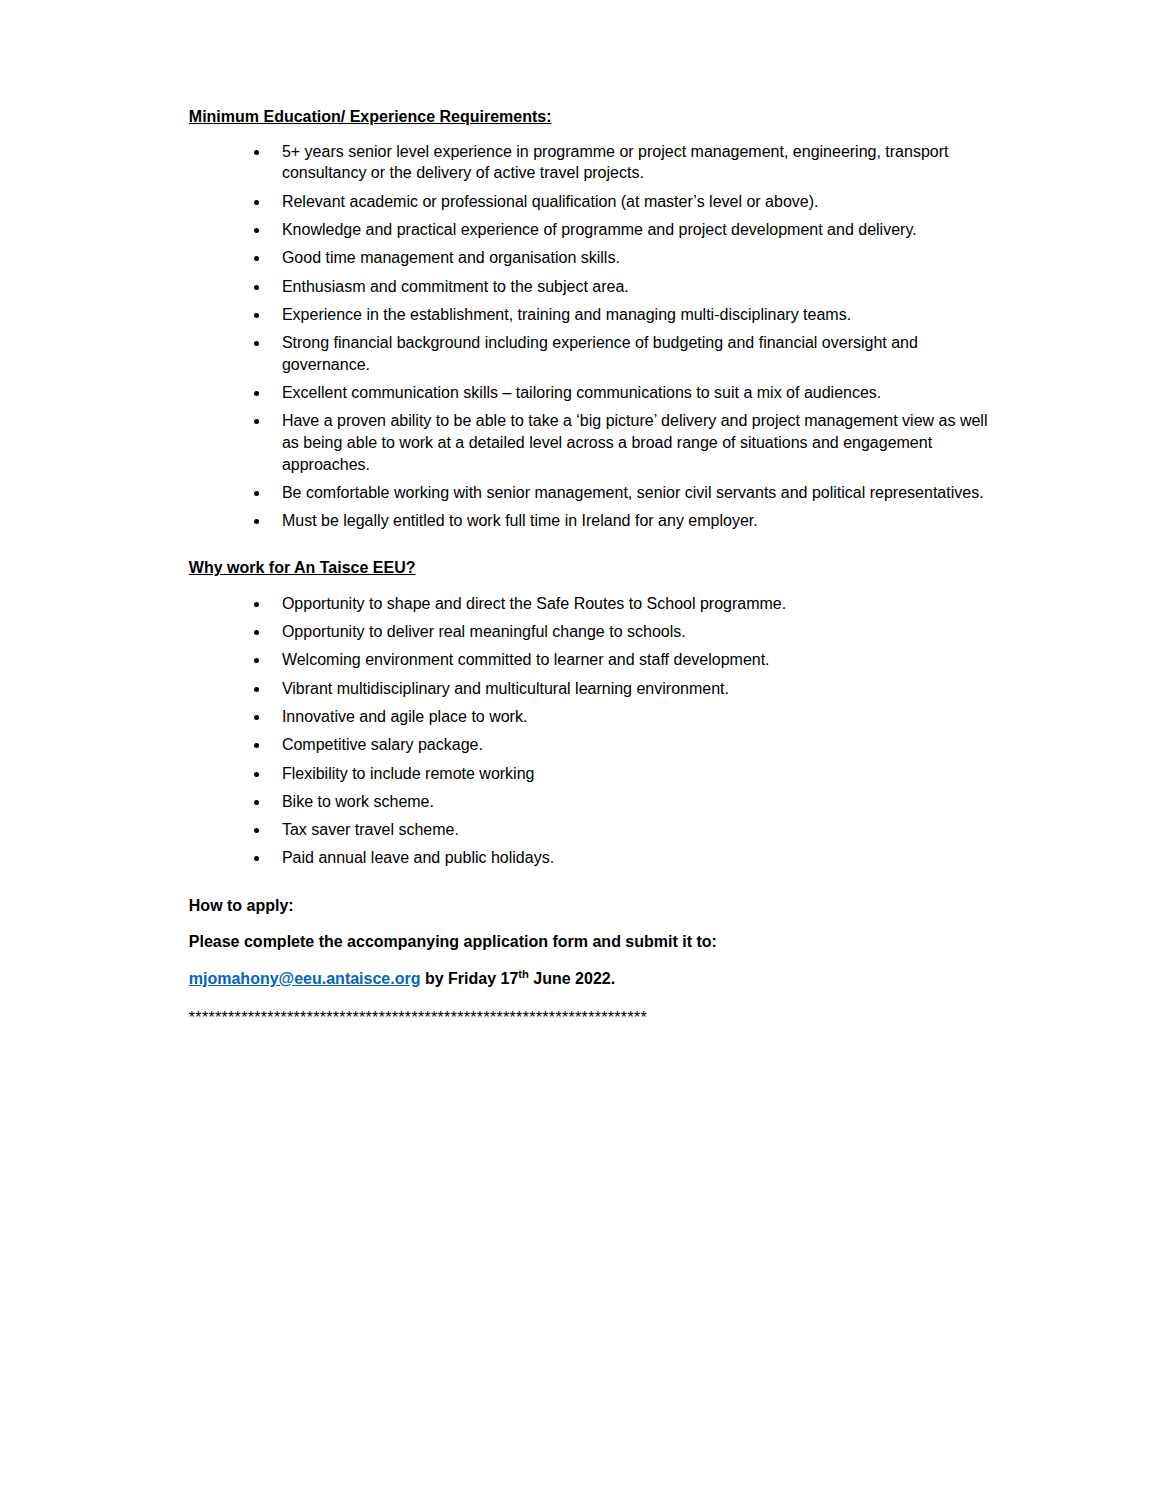Minimum Education/ Experience Requirements:
5+ years senior level experience in programme or project management, engineering, transport consultancy or the delivery of active travel projects.
Relevant academic or professional qualification (at master’s level or above).
Knowledge and practical experience of programme and project development and delivery.
Good time management and organisation skills.
Enthusiasm and commitment to the subject area.
Experience in the establishment, training and managing multi-disciplinary teams.
Strong financial background including experience of budgeting and financial oversight and governance.
Excellent communication skills – tailoring communications to suit a mix of audiences.
Have a proven ability to be able to take a ‘big picture’ delivery and project management view as well as being able to work at a detailed level across a broad range of situations and engagement approaches.
Be comfortable working with senior management, senior civil servants and political representatives.
Must be legally entitled to work full time in Ireland for any employer.
Why work for An Taisce EEU?
Opportunity to shape and direct the Safe Routes to School programme.
Opportunity to deliver real meaningful change to schools.
Welcoming environment committed to learner and staff development.
Vibrant multidisciplinary and multicultural learning environment.
Innovative and agile place to work.
Competitive salary package.
Flexibility to include remote working
Bike to work scheme.
Tax saver travel scheme.
Paid annual leave and public holidays.
How to apply:
Please complete the accompanying application form and submit it to:
mjomahony@eeu.antaisce.org by Friday 17th June 2022.
**********************************************************************